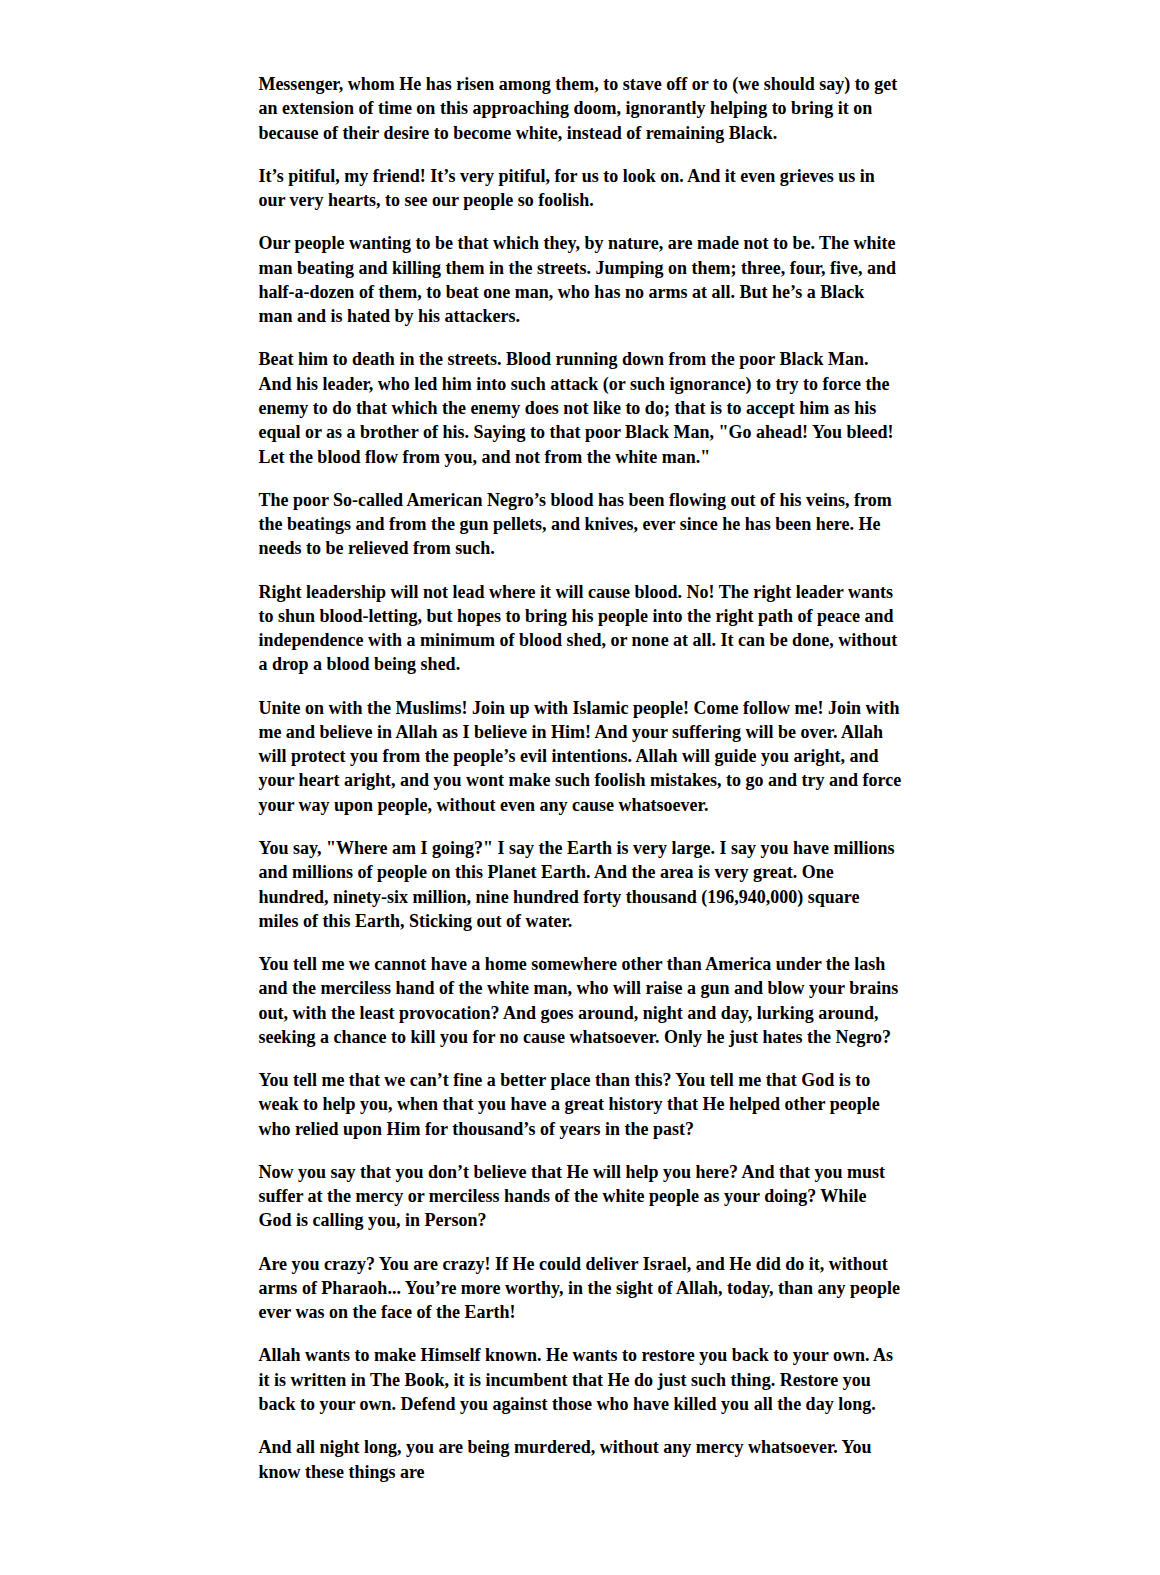Messenger, whom He has risen among them, to stave off or to (we should say) to get an extension of time on this approaching doom, ignorantly helping to bring it on because of their desire to become white, instead of remaining Black.
It’s pitiful, my friend! It’s very pitiful, for us to look on. And it even grieves us in our very hearts, to see our people so foolish.
Our people wanting to be that which they, by nature, are made not to be. The white man beating and killing them in the streets. Jumping on them; three, four, five, and half-a-dozen of them, to beat one man, who has no arms at all. But he’s a Black man and is hated by his attackers.
Beat him to death in the streets. Blood running down from the poor Black Man. And his leader, who led him into such attack (or such ignorance) to try to force the enemy to do that which the enemy does not like to do; that is to accept him as his equal or as a brother of his. Saying to that poor Black Man, "Go ahead! You bleed! Let the blood flow from you, and not from the white man."
The poor So-called American Negro’s blood has been flowing out of his veins, from the beatings and from the gun pellets, and knives, ever since he has been here. He needs to be relieved from such.
Right leadership will not lead where it will cause blood. No! The right leader wants to shun blood-letting, but hopes to bring his people into the right path of peace and independence with a minimum of blood shed, or none at all. It can be done, without a drop a blood being shed.
Unite on with the Muslims! Join up with Islamic people! Come follow me! Join with me and believe in Allah as I believe in Him! And your suffering will be over. Allah will protect you from the people’s evil intentions. Allah will guide you aright, and your heart aright, and you wont make such foolish mistakes, to go and try and force your way upon people, without even any cause whatsoever.
You say, "Where am I going?" I say the Earth is very large. I say you have millions and millions of people on this Planet Earth. And the area is very great. One hundred, ninety-six million, nine hundred forty thousand (196,940,000) square miles of this Earth, Sticking out of water.
You tell me we cannot have a home somewhere other than America under the lash and the merciless hand of the white man, who will raise a gun and blow your brains out, with the least provocation? And goes around, night and day, lurking around, seeking a chance to kill you for no cause whatsoever. Only he just hates the Negro?
You tell me that we can’t fine a better place than this? You tell me that God is to weak to help you, when that you have a great history that He helped other people who relied upon Him for thousand’s of years in the past?
Now you say that you don’t believe that He will help you here? And that you must suffer at the mercy or merciless hands of the white people as your doing? While God is calling you, in Person?
Are you crazy? You are crazy! If He could deliver Israel, and He did do it, without arms of Pharaoh... You’re more worthy, in the sight of Allah, today, than any people ever was on the face of the Earth!
Allah wants to make Himself known. He wants to restore you back to your own. As it is written in The Book, it is incumbent that He do just such thing. Restore you back to your own. Defend you against those who have killed you all the day long.
And all night long, you are being murdered, without any mercy whatsoever. You know these things are